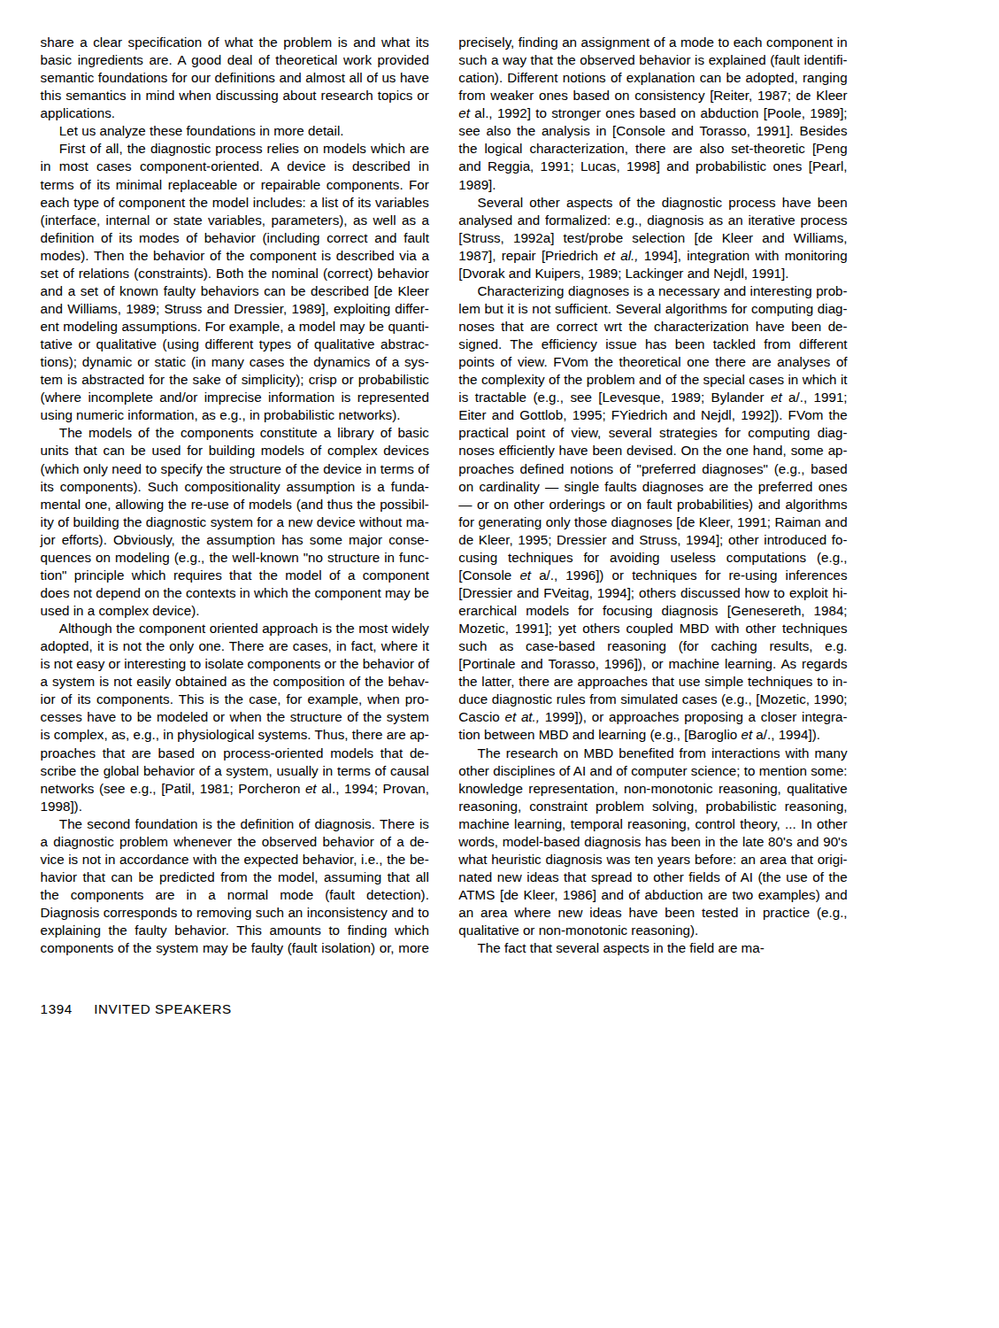share a clear specification of what the problem is and what its basic ingredients are. A good deal of theoretical work provided semantic foundations for our definitions and almost all of us have this semantics in mind when discussing about research topics or applications.
Let us analyze these foundations in more detail.
First of all, the diagnostic process relies on models which are in most cases component-oriented. A device is described in terms of its minimal replaceable or repairable components. For each type of component the model includes: a list of its variables (interface, internal or state variables, parameters), as well as a definition of its modes of behavior (including correct and fault modes). Then the behavior of the component is described via a set of relations (constraints). Both the nominal (correct) behavior and a set of known faulty behaviors can be described [de Kleer and Williams, 1989; Struss and Dressier, 1989], exploiting different modeling assumptions. For example, a model may be quantitative or qualitative (using different types of qualitative abstractions); dynamic or static (in many cases the dynamics of a system is abstracted for the sake of simplicity); crisp or probabilistic (where incomplete and/or imprecise information is represented using numeric information, as e.g., in probabilistic networks).
The models of the components constitute a library of basic units that can be used for building models of complex devices (which only need to specify the structure of the device in terms of its components). Such compositionality assumption is a fundamental one, allowing the re-use of models (and thus the possibility of building the diagnostic system for a new device without major efforts). Obviously, the assumption has some major consequences on modeling (e.g., the well-known "no structure in function" principle which requires that the model of a component does not depend on the contexts in which the component may be used in a complex device).
Although the component oriented approach is the most widely adopted, it is not the only one. There are cases, in fact, where it is not easy or interesting to isolate components or the behavior of a system is not easily obtained as the composition of the behavior of its components. This is the case, for example, when processes have to be modeled or when the structure of the system is complex, as, e.g., in physiological systems. Thus, there are approaches that are based on process-oriented models that describe the global behavior of a system, usually in terms of causal networks (see e.g., [Patil, 1981; Porcheron et al., 1994; Provan, 1998]).
The second foundation is the definition of diagnosis. There is a diagnostic problem whenever the observed behavior of a device is not in accordance with the expected behavior, i.e., the behavior that can be predicted from the model, assuming that all the components are in a normal mode (fault detection). Diagnosis corresponds to removing such an inconsistency and to explaining the faulty behavior. This amounts to finding which components of the system may be faulty (fault isolation) or, more precisely, finding an assignment of a mode to each component in such a way that the observed behavior is explained (fault identification). Different notions of explanation can be adopted, ranging from weaker ones based on consistency [Reiter, 1987; de Kleer et al., 1992] to stronger ones based on abduction [Poole, 1989]; see also the analysis in [Console and Torasso, 1991]. Besides the logical characterization, there are also set-theoretic [Peng and Reggia, 1991; Lucas, 1998] and probabilistic ones [Pearl, 1989].
Several other aspects of the diagnostic process have been analysed and formalized: e.g., diagnosis as an iterative process [Struss, 1992a] test/probe selection [de Kleer and Williams, 1987], repair [Priedrich et al., 1994], integration with monitoring [Dvorak and Kuipers, 1989; Lackinger and Nejdl, 1991].
Characterizing diagnoses is a necessary and interesting problem but it is not sufficient. Several algorithms for computing diagnoses that are correct wrt the characterization have been designed. The efficiency issue has been tackled from different points of view. FVom the theoretical one there are analyses of the complexity of the problem and of the special cases in which it is tractable (e.g., see [Levesque, 1989; Bylander et a/., 1991; Eiter and Gottlob, 1995; FYiedrich and Nejdl, 1992]). FVom the practical point of view, several strategies for computing diagnoses efficiently have been devised. On the one hand, some approaches defined notions of "preferred diagnoses" (e.g., based on cardinality — single faults diagnoses are the preferred ones — or on other orderings or on fault probabilities) and algorithms for generating only those diagnoses [de Kleer, 1991; Raiman and de Kleer, 1995; Dressier and Struss, 1994]; other introduced focusing techniques for avoiding useless computations (e.g., [Console et a/., 1996]) or techniques for re-using inferences [Dressier and FVeitag, 1994]; others discussed how to exploit hierarchical models for focusing diagnosis [Genesereth, 1984; Mozetic, 1991]; yet others coupled MBD with other techniques such as case-based reasoning (for caching results, e.g. [Portinale and Torasso, 1996]), or machine learning. As regards the latter, there are approaches that use simple techniques to induce diagnostic rules from simulated cases (e.g., [Mozetic, 1990; Cascio et at., 1999]), or approaches proposing a closer integration between MBD and learning (e.g., [Baroglio et a/., 1994]).
The research on MBD benefited from interactions with many other disciplines of AI and of computer science; to mention some: knowledge representation, non-monotonic reasoning, qualitative reasoning, constraint problem solving, probabilistic reasoning, machine learning, temporal reasoning, control theory, ... In other words, model-based diagnosis has been in the late 80's and 90's what heuristic diagnosis was ten years before: an area that originated new ideas that spread to other fields of AI (the use of the ATMS [de Kleer, 1986] and of abduction are two examples) and an area where new ideas have been tested in practice (e.g., qualitative or non-monotonic reasoning).
The fact that several aspects in the field are ma-
1394 INVITED SPEAKERS